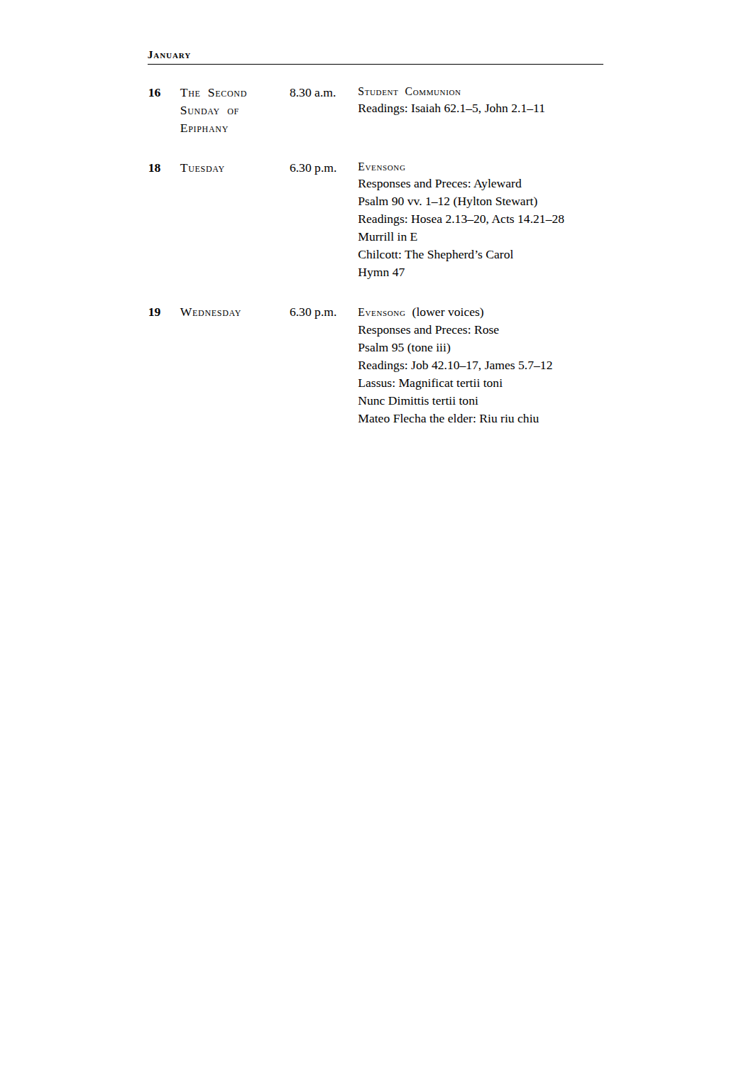January
| 16 | The Second Sunday of Epiphany | 8.30 a.m. | Student Communion Readings: Isaiah 62.1–5, John 2.1–11 |
| 18 | Tuesday | 6.30 p.m. | Evensong Responses and Preces: Ayleward Psalm 90 vv. 1–12 (Hylton Stewart) Readings: Hosea 2.13–20, Acts 14.21–28 Murrill in E Chilcott: The Shepherd’s Carol Hymn 47 |
| 19 | Wednesday | 6.30 p.m. | Evensong (lower voices) Responses and Preces: Rose Psalm 95 (tone iii) Readings: Job 42.10–17, James 5.7–12 Lassus: Magnificat tertii toni Nunc Dimittis tertii toni Mateo Flecha the elder: Riu riu chiu |